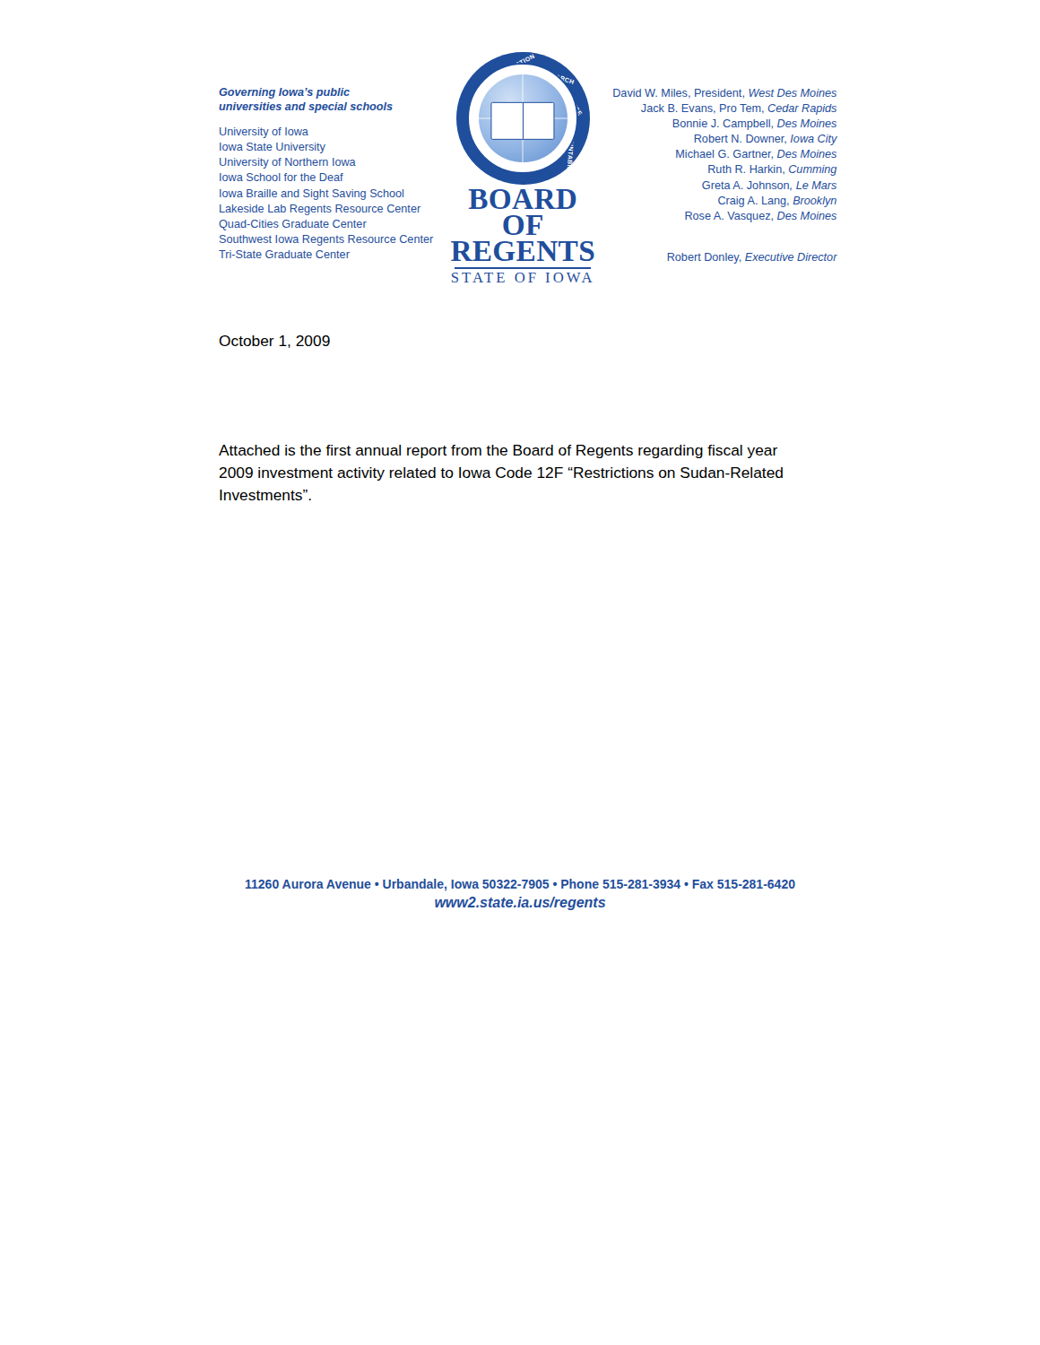Governing Iowa’s public
universities and special schools
University of Iowa
Iowa State University
University of Northern Iowa
Iowa School for the Deaf
Iowa Braille and Sight Saving School
Lakeside Lab Regents Resource Center
Quad-Cities Graduate Center
Southwest Iowa Regents Resource Center
Tri-State Graduate Center
EDUCATION RESEARCH SERVICE ACCOUNTABILITY
BOARD OF
REGENTS
STATE OF IOWA
David W. Miles, President, West Des Moines
Jack B. Evans, Pro Tem, Cedar Rapids
Bonnie J. Campbell, Des Moines
Robert N. Downer, Iowa City
Michael G. Gartner, Des Moines
Ruth R. Harkin, Cumming
Greta A. Johnson, Le Mars
Craig A. Lang, Brooklyn
Rose A. Vasquez, Des Moines
Robert Donley, Executive Director
October 1, 2009
Attached is the first annual report from the Board of Regents regarding fiscal year 2009 investment activity related to Iowa Code 12F “Restrictions on Sudan-Related Investments”.
11260 Aurora Avenue • Urbandale, Iowa 50322-7905 • Phone 515-281-3934 • Fax 515-281-6420
www2.state.ia.us/regents